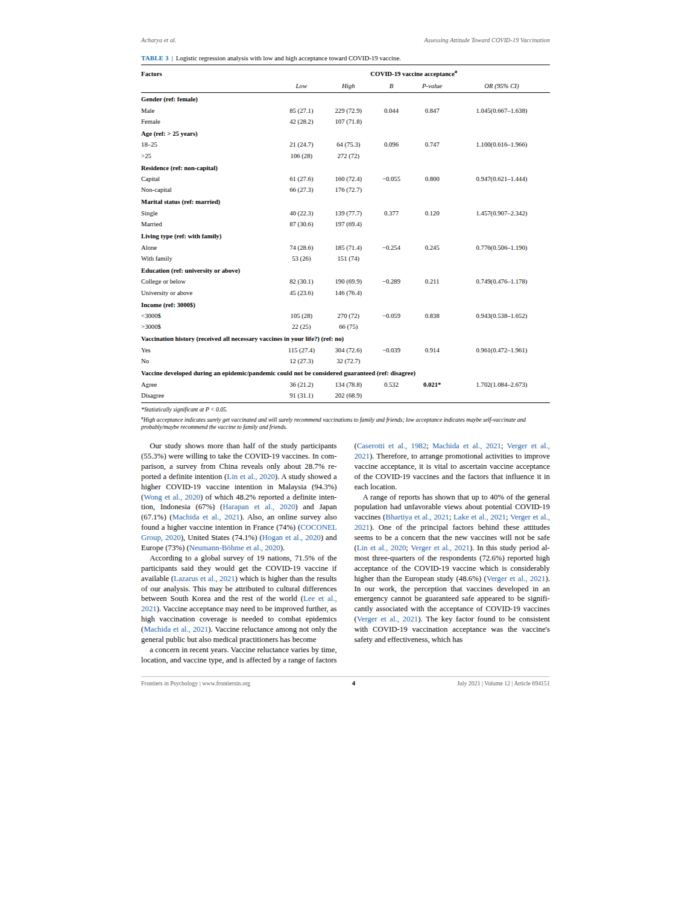Acharya et al.
Assessing Attitude Toward COVID-19 Vaccination
TABLE 3 | Logistic regression analysis with low and high acceptance toward COVID-19 vaccine.
| Factors | COVID-19 vaccine acceptance a |
| --- | --- |
| | Low | High | B | P-value | OR (95% CI) |
| Gender (ref: female) |
| Male | 85 (27.1) | 229 (72.9) | 0.044 | 0.847 | 1.045(0.667–1.638) |
| Female | 42 (28.2) | 107 (71.8) | | | |
| Age (ref: > 25 years) |
| 18–25 | 21 (24.7) | 64 (75.3) | 0.096 | 0.747 | 1.100(0.616–1.966) |
| >25 | 106 (28) | 272 (72) | | | |
| Residence (ref: non-capital) |
| Capital | 61 (27.6) | 160 (72.4) | −0.055 | 0.800 | 0.947(0.621–1.444) |
| Non-capital | 66 (27.3) | 176 (72.7) | | | |
| Marital status (ref: married) |
| Single | 40 (22.3) | 139 (77.7) | 0.377 | 0.120 | 1.457(0.907–2.342) |
| Married | 87 (30.6) | 197 (69.4) | | | |
| Living type (ref: with family) |
| Alone | 74 (28.6) | 185 (71.4) | −0.254 | 0.245 | 0.776(0.506–1.190) |
| With family | 53 (26) | 151 (74) | | | |
| Education (ref: university or above) |
| College or below | 82 (30.1) | 190 (69.9) | −0.289 | 0.211 | 0.749(0.476–1.178) |
| University or above | 45 (23.6) | 146 (76.4) | | | |
| Income (ref: 3000$) |
| <3000$ | 105 (28) | 270 (72) | −0.059 | 0.838 | 0.943(0.538–1.652) |
| >3000$ | 22 (25) | 66 (75) | | | |
| Vaccination history (received all necessary vaccines in your life?) (ref: no) |
| Yes | 115 (27.4) | 304 (72.6) | −0.039 | 0.914 | 0.961(0.472–1.961) |
| No | 12 (27.3) | 32 (72.7) | | | |
| Vaccine developed during an epidemic/pandemic could not be considered guaranteed (ref: disagree) |
| Agree | 36 (21.2) | 134 (78.8) | 0.532 | 0.021* | 1.702(1.084–2.673) |
| Disagree | 91 (31.1) | 202 (68.9) | | | |
*Statistically significant at P < 0.05.
aHigh acceptance indicates surely get vaccinated and will surely recommend vaccinations to family and friends; low acceptance indicates maybe self-vaccinate and probably/maybe recommend the vaccine to family and friends.
Our study shows more than half of the study participants (55.3%) were willing to take the COVID-19 vaccines. In comparison, a survey from China reveals only about 28.7% reported a definite intention (Lin et al., 2020). A study showed a higher COVID-19 vaccine intention in Malaysia (94.3%) (Wong et al., 2020) of which 48.2% reported a definite intention, Indonesia (67%) (Harapan et al., 2020) and Japan (67.1%) (Machida et al., 2021). Also, an online survey also found a higher vaccine intention in France (74%) (COCONEL Group, 2020), United States (74.1%) (Hogan et al., 2020) and Europe (73%) (Neumann-Böhme et al., 2020).
According to a global survey of 19 nations, 71.5% of the participants said they would get the COVID-19 vaccine if available (Lazarus et al., 2021) which is higher than the results of our analysis. This may be attributed to cultural differences between South Korea and the rest of the world (Lee et al., 2021). Vaccine acceptance may need to be improved further, as high vaccination coverage is needed to combat epidemics (Machida et al., 2021). Vaccine reluctance among not only the general public but also medical practitioners has become
a concern in recent years. Vaccine reluctance varies by time, location, and vaccine type, and is affected by a range of factors (Caserotti et al., 1982; Machida et al., 2021; Verger et al., 2021). Therefore, to arrange promotional activities to improve vaccine acceptance, it is vital to ascertain vaccine acceptance of the COVID-19 vaccines and the factors that influence it in each location.
A range of reports has shown that up to 40% of the general population had unfavorable views about potential COVID-19 vaccines (Bhartiya et al., 2021; Lake et al., 2021; Verger et al., 2021). One of the principal factors behind these attitudes seems to be a concern that the new vaccines will not be safe (Lin et al., 2020; Verger et al., 2021). In this study period almost three-quarters of the respondents (72.6%) reported high acceptance of the COVID-19 vaccine which is considerably higher than the European study (48.6%) (Verger et al., 2021). In our work, the perception that vaccines developed in an emergency cannot be guaranteed safe appeared to be significantly associated with the acceptance of COVID-19 vaccines (Verger et al., 2021). The key factor found to be consistent with COVID-19 vaccination acceptance was the vaccine's safety and effectiveness, which has
Frontiers in Psychology | www.frontiersin.org
4
July 2021 | Volume 12 | Article 694151